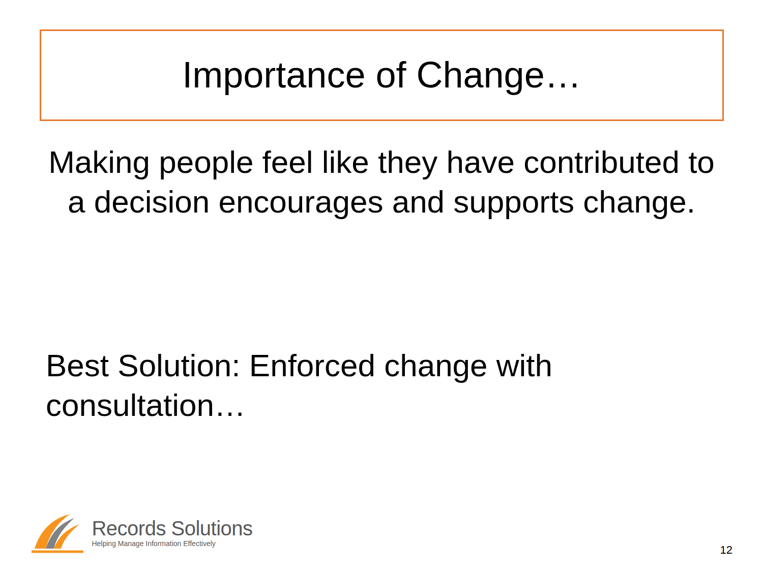Importance of Change…
Making people feel like they have contributed to a decision encourages and supports change.
Best Solution: Enforced change with consultation…
Records Solutions
Helping Manage Information Effectively
12